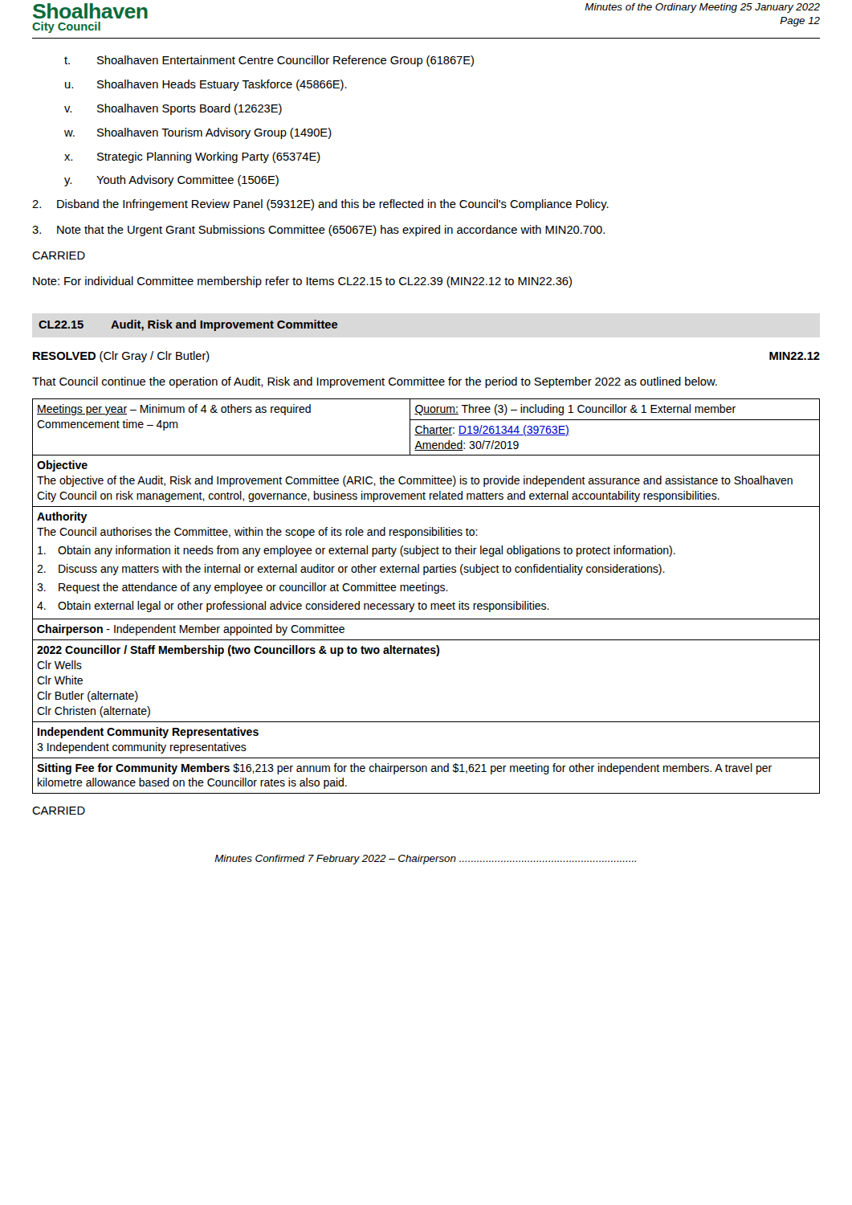Shoalhaven City Council
Minutes of the Ordinary Meeting 25 January 2022
Page 12
t. Shoalhaven Entertainment Centre Councillor Reference Group (61867E)
u. Shoalhaven Heads Estuary Taskforce (45866E).
v. Shoalhaven Sports Board (12623E)
w. Shoalhaven Tourism Advisory Group (1490E)
x. Strategic Planning Working Party (65374E)
y. Youth Advisory Committee (1506E)
2. Disband the Infringement Review Panel (59312E) and this be reflected in the Council's Compliance Policy.
3. Note that the Urgent Grant Submissions Committee (65067E) has expired in accordance with MIN20.700.
CARRIED
Note: For individual Committee membership refer to Items CL22.15 to CL22.39 (MIN22.12 to MIN22.36)
CL22.15 Audit, Risk and Improvement Committee
RESOLVED (Clr Gray / Clr Butler)
MIN22.12
That Council continue the operation of Audit, Risk and Improvement Committee for the period to September 2022 as outlined below.
| Meetings per year – Minimum of 4 & others as required Commencement time – 4pm | Quorum: Three (3) – including 1 Councillor & 1 External member |
| Charter : D19/261344 (39763E) Amended : 30/7/2019 |
| Objective The objective of the Audit, Risk and Improvement Committee (ARIC, the Committee) is to provide independent assurance and assistance to Shoalhaven City Council on risk management, control, governance, business improvement related matters and external accountability responsibilities. |
| Authority The Council authorises the Committee, within the scope of its role and responsibilities to: 1. Obtain any information it needs from any employee or external party (subject to their legal obligations to protect information). 2. Discuss any matters with the internal or external auditor or other external parties (subject to confidentiality considerations). 3. Request the attendance of any employee or councillor at Committee meetings. 4. Obtain external legal or other professional advice considered necessary to meet its responsibilities. |
| Chairperson - Independent Member appointed by Committee |
| 2022 Councillor / Staff Membership (two Councillors & up to two alternates) Clr Wells Clr White Clr Butler (alternate) Clr Christen (alternate) |
| Independent Community Representatives 3 Independent community representatives |
| Sitting Fee for Community Members $16,213 per annum for the chairperson and $1,621 per meeting for other independent members. A travel per kilometre allowance based on the Councillor rates is also paid. |
CARRIED
Minutes Confirmed 7 February 2022 – Chairperson ............................................................